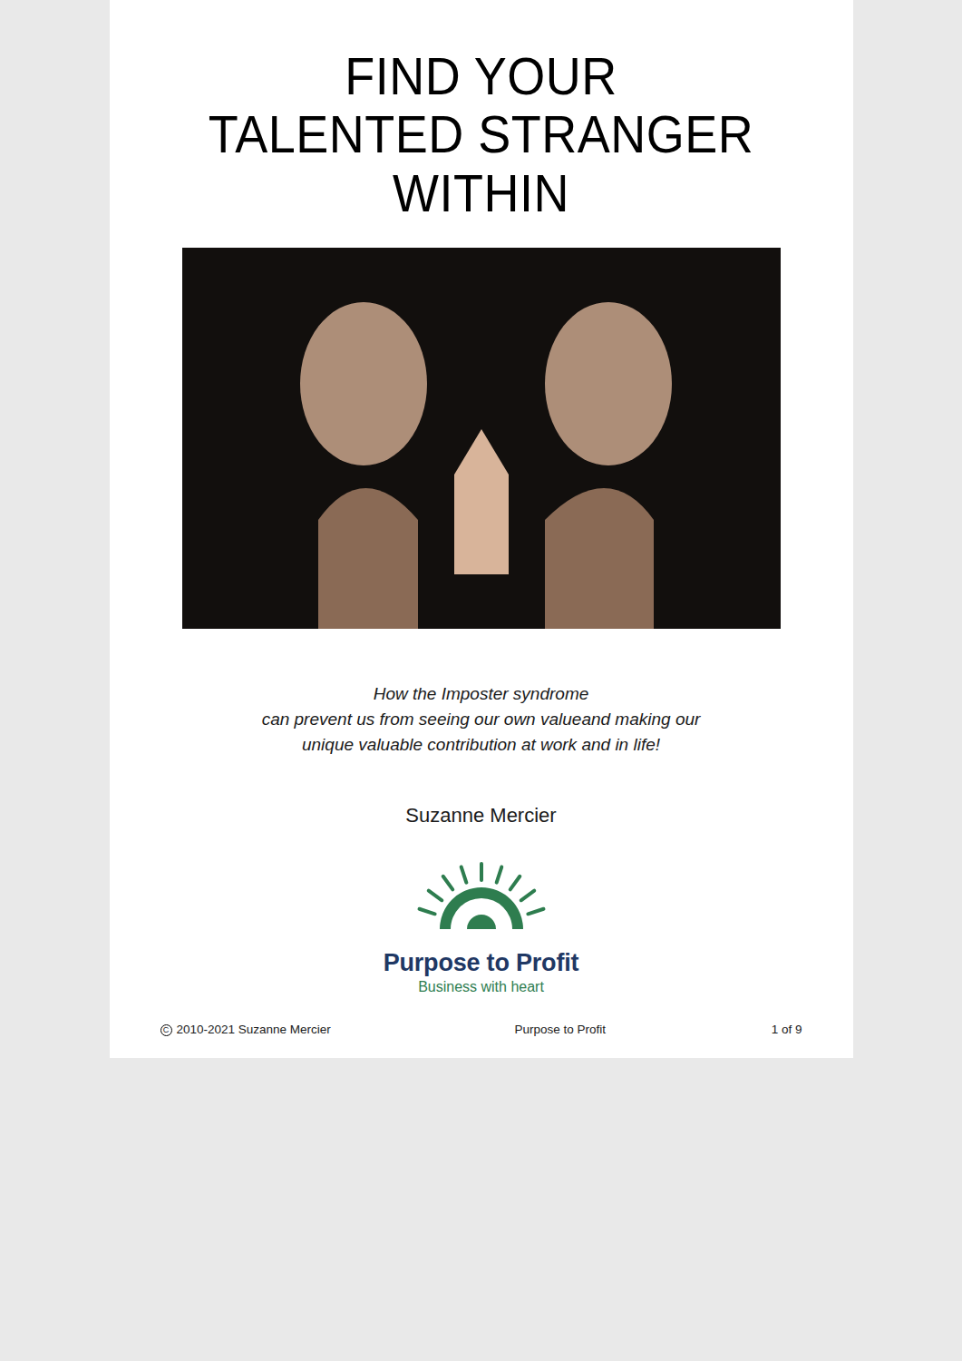Find Your Talented Stranger Within
How the Imposter syndrome
can prevent us from seeing our own valueand making our unique valuable contribution at work and in life!
Suzanne Mercier
Purpose to Profit
Business with heart
C2010-2021 Suzanne Mercier
Purpose to Profit
1 of 9